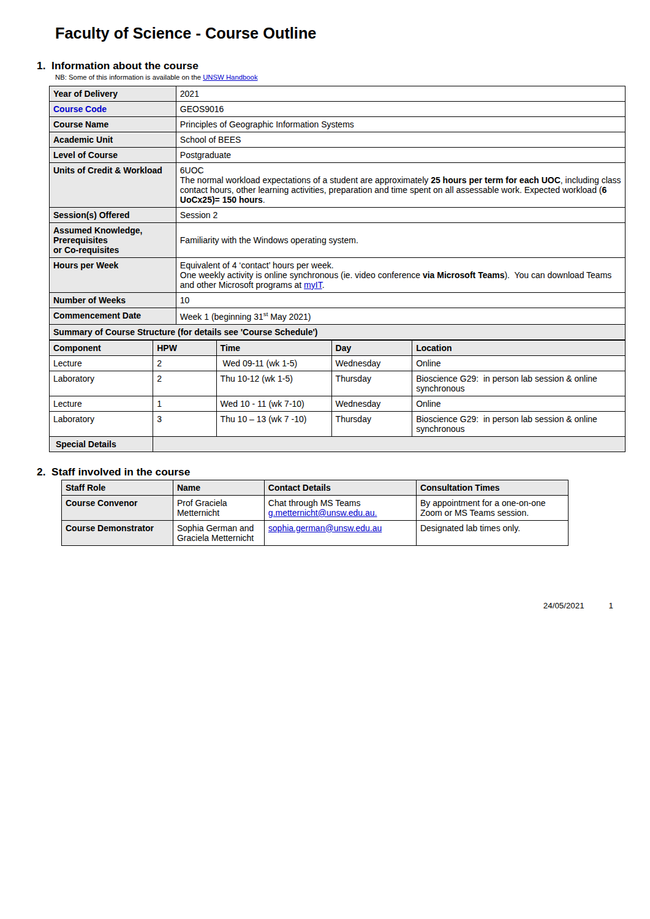Faculty of Science - Course Outline
1. Information about the course
NB: Some of this information is available on the UNSW Handbook
| Year of Delivery | 2021 |
| Course Code | GEOS9016 |
| Course Name | Principles of Geographic Information Systems |
| Academic Unit | School of BEES |
| Level of Course | Postgraduate |
| Units of Credit & Workload | 6UOC The normal workload expectations of a student are approximately 25 hours per term for each UOC , including class contact hours, other learning activities, preparation and time spent on all assessable work. Expected workload ( 6 UoCx25)= 150 hours . |
| Session(s) Offered | Session 2 |
| Assumed Knowledge, Prerequisites or Co-requisites | Familiarity with the Windows operating system. |
| Hours per Week | Equivalent of 4 ‘contact’ hours per week. One weekly activity is online synchronous (ie. video conference via Microsoft Teams ). You can download Teams and other Microsoft programs at myIT . |
| Number of Weeks | 10 |
| Commencement Date | Week 1 (beginning 31 st May 2021) |
| Summary of Course Structure (for details see 'Course Schedule') |
| Component | HPW | Time | Day | Location |
| Lecture | 2 | Wed 09-11 (wk 1-5) | Wednesday | Online |
| Laboratory | 2 | Thu 10-12 (wk 1-5) | Thursday | Bioscience G29: in person lab session & online synchronous |
| Lecture | 1 | Wed 10 - 11 (wk 7-10) | Wednesday | Online |
| Laboratory | 3 | Thu 10 – 13 (wk 7 -10) | Thursday | Bioscience G29: in person lab session & online synchronous |
| Special Details | |
2. Staff involved in the course
| Staff Role | Name | Contact Details | Consultation Times |
| Course Convenor | Prof Graciela Metternicht | Chat through MS Teams g.metternicht@unsw.edu.au. | By appointment for a one-on-one Zoom or MS Teams session. |
| Course Demonstrator | Sophia German and Graciela Metternicht | sophia.german@unsw.edu.au | Designated lab times only. |
24/05/2021 1